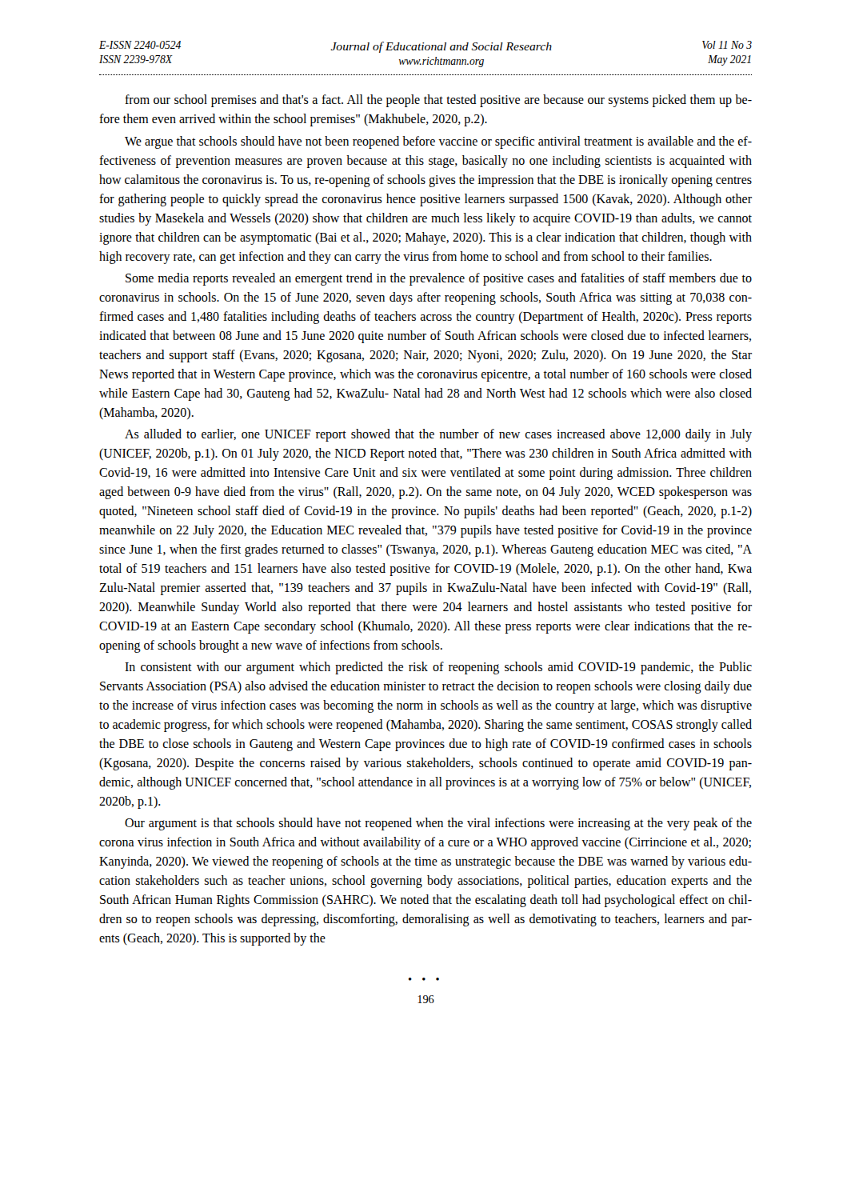E-ISSN 2240-0524
ISSN 2239-978X
Journal of Educational and Social Research
www.richtmann.org
Vol 11 No 3
May 2021
from our school premises and that's a fact. All the people that tested positive are because our systems picked them up before them even arrived within the school premises" (Makhubele, 2020, p.2).
We argue that schools should have not been reopened before vaccine or specific antiviral treatment is available and the effectiveness of prevention measures are proven because at this stage, basically no one including scientists is acquainted with how calamitous the coronavirus is. To us, re-opening of schools gives the impression that the DBE is ironically opening centres for gathering people to quickly spread the coronavirus hence positive learners surpassed 1500 (Kavak, 2020). Although other studies by Masekela and Wessels (2020) show that children are much less likely to acquire COVID-19 than adults, we cannot ignore that children can be asymptomatic (Bai et al., 2020; Mahaye, 2020). This is a clear indication that children, though with high recovery rate, can get infection and they can carry the virus from home to school and from school to their families.
Some media reports revealed an emergent trend in the prevalence of positive cases and fatalities of staff members due to coronavirus in schools. On the 15 of June 2020, seven days after reopening schools, South Africa was sitting at 70,038 confirmed cases and 1,480 fatalities including deaths of teachers across the country (Department of Health, 2020c). Press reports indicated that between 08 June and 15 June 2020 quite number of South African schools were closed due to infected learners, teachers and support staff (Evans, 2020; Kgosana, 2020; Nair, 2020; Nyoni, 2020; Zulu, 2020). On 19 June 2020, the Star News reported that in Western Cape province, which was the coronavirus epicentre, a total number of 160 schools were closed while Eastern Cape had 30, Gauteng had 52, KwaZulu- Natal had 28 and North West had 12 schools which were also closed (Mahamba, 2020).
As alluded to earlier, one UNICEF report showed that the number of new cases increased above 12,000 daily in July (UNICEF, 2020b, p.1). On 01 July 2020, the NICD Report noted that, "There was 230 children in South Africa admitted with Covid-19, 16 were admitted into Intensive Care Unit and six were ventilated at some point during admission. Three children aged between 0-9 have died from the virus" (Rall, 2020, p.2). On the same note, on 04 July 2020, WCED spokesperson was quoted, "Nineteen school staff died of Covid-19 in the province. No pupils' deaths had been reported" (Geach, 2020, p.1-2) meanwhile on 22 July 2020, the Education MEC revealed that, "379 pupils have tested positive for Covid-19 in the province since June 1, when the first grades returned to classes" (Tswanya, 2020, p.1). Whereas Gauteng education MEC was cited, "A total of 519 teachers and 151 learners have also tested positive for COVID-19 (Molele, 2020, p.1). On the other hand, Kwa Zulu-Natal premier asserted that, "139 teachers and 37 pupils in KwaZulu-Natal have been infected with Covid-19" (Rall, 2020). Meanwhile Sunday World also reported that there were 204 learners and hostel assistants who tested positive for COVID-19 at an Eastern Cape secondary school (Khumalo, 2020). All these press reports were clear indications that the reopening of schools brought a new wave of infections from schools.
In consistent with our argument which predicted the risk of reopening schools amid COVID-19 pandemic, the Public Servants Association (PSA) also advised the education minister to retract the decision to reopen schools were closing daily due to the increase of virus infection cases was becoming the norm in schools as well as the country at large, which was disruptive to academic progress, for which schools were reopened (Mahamba, 2020). Sharing the same sentiment, COSAS strongly called the DBE to close schools in Gauteng and Western Cape provinces due to high rate of COVID-19 confirmed cases in schools (Kgosana, 2020). Despite the concerns raised by various stakeholders, schools continued to operate amid COVID-19 pandemic, although UNICEF concerned that, "school attendance in all provinces is at a worrying low of 75% or below" (UNICEF, 2020b, p.1).
Our argument is that schools should have not reopened when the viral infections were increasing at the very peak of the corona virus infection in South Africa and without availability of a cure or a WHO approved vaccine (Cirrincione et al., 2020; Kanyinda, 2020). We viewed the reopening of schools at the time as unstrategic because the DBE was warned by various education stakeholders such as teacher unions, school governing body associations, political parties, education experts and the South African Human Rights Commission (SAHRC). We noted that the escalating death toll had psychological effect on children so to reopen schools was depressing, discomforting, demoralising as well as demotivating to teachers, learners and parents (Geach, 2020). This is supported by the
• • • 196